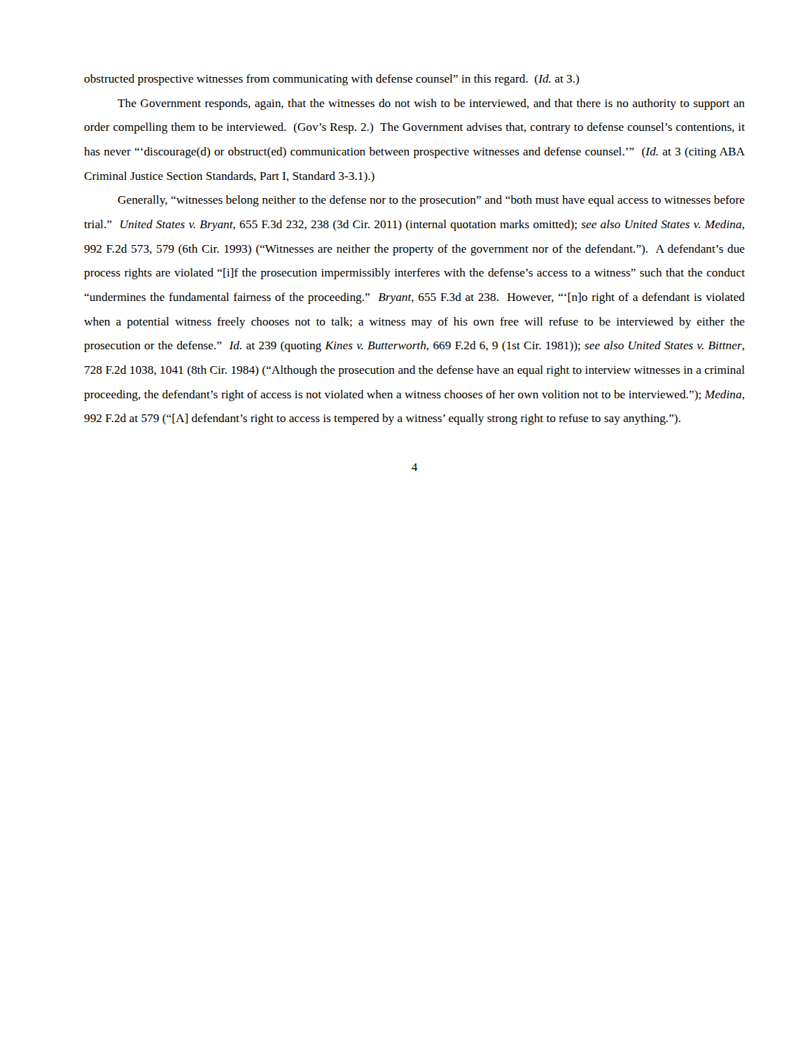obstructed prospective witnesses from communicating with defense counsel” in this regard. (Id. at 3.)
The Government responds, again, that the witnesses do not wish to be interviewed, and that there is no authority to support an order compelling them to be interviewed. (Gov’s Resp. 2.) The Government advises that, contrary to defense counsel’s contentions, it has never “‘discourage(d) or obstruct(ed) communication between prospective witnesses and defense counsel.’” (Id. at 3 (citing ABA Criminal Justice Section Standards, Part I, Standard 3-3.1).)
Generally, “witnesses belong neither to the defense nor to the prosecution” and “both must have equal access to witnesses before trial.” United States v. Bryant, 655 F.3d 232, 238 (3d Cir. 2011) (internal quotation marks omitted); see also United States v. Medina, 992 F.2d 573, 579 (6th Cir. 1993) (“Witnesses are neither the property of the government nor of the defendant.”). A defendant’s due process rights are violated “[i]f the prosecution impermissibly interferes with the defense’s access to a witness” such that the conduct “undermines the fundamental fairness of the proceeding.” Bryant, 655 F.3d at 238. However, “‘[n]o right of a defendant is violated when a potential witness freely chooses not to talk; a witness may of his own free will refuse to be interviewed by either the prosecution or the defense.” Id. at 239 (quoting Kines v. Butterworth, 669 F.2d 6, 9 (1st Cir. 1981)); see also United States v. Bittner, 728 F.2d 1038, 1041 (8th Cir. 1984) (“Although the prosecution and the defense have an equal right to interview witnesses in a criminal proceeding, the defendant’s right of access is not violated when a witness chooses of her own volition not to be interviewed.”); Medina, 992 F.2d at 579 (“[A] defendant’s right to access is tempered by a witness’ equally strong right to refuse to say anything.”).
4